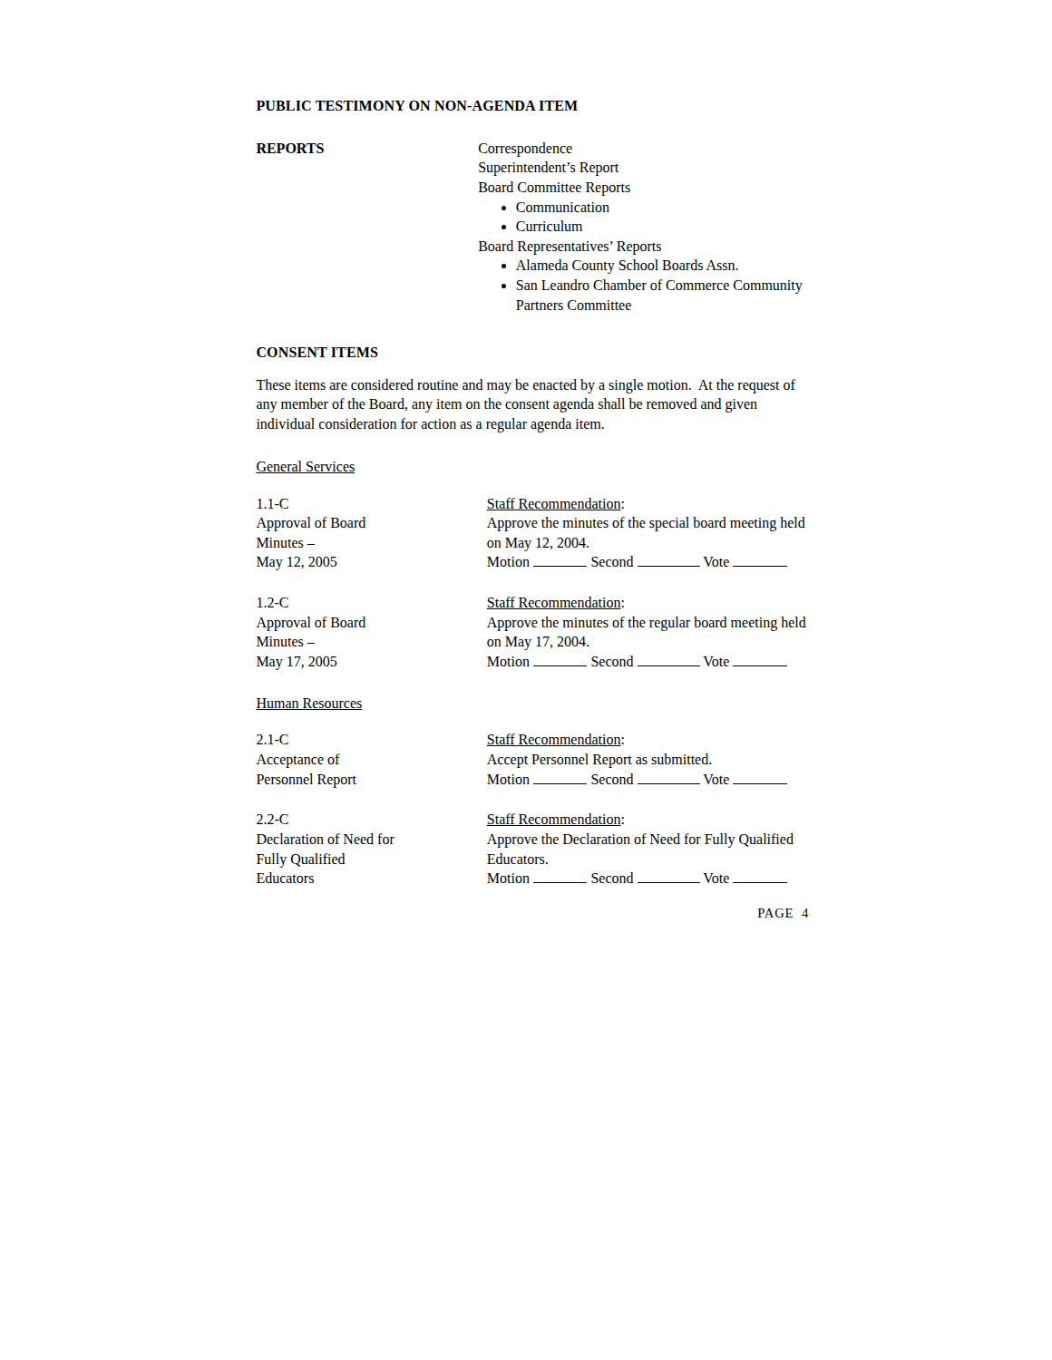PUBLIC TESTIMONY ON NON-AGENDA ITEM
REPORTS
Correspondence
Superintendent’s Report
Board Committee Reports
Communication
Curriculum
Board Representatives’ Reports
Alameda County School Boards Assn.
San Leandro Chamber of Commerce Community Partners Committee
CONSENT ITEMS
These items are considered routine and may be enacted by a single motion. At the request of any member of the Board, any item on the consent agenda shall be removed and given individual consideration for action as a regular agenda item.
General Services
| 1.1-C Approval of Board Minutes – May 12, 2005 | Staff Recommendation : Approve the minutes of the special board meeting held on May 12, 2004. Motion Second Vote |
| 1.2-C Approval of Board Minutes – May 17, 2005 | Staff Recommendation : Approve the minutes of the regular board meeting held on May 17, 2004. Motion Second Vote |
Human Resources
| 2.1-C Acceptance of Personnel Report | Staff Recommendation : Accept Personnel Report as submitted. Motion Second Vote |
| 2.2-C Declaration of Need for Fully Qualified Educators | Staff Recommendation : Approve the Declaration of Need for Fully Qualified Educators. Motion Second Vote |
PAGE 4